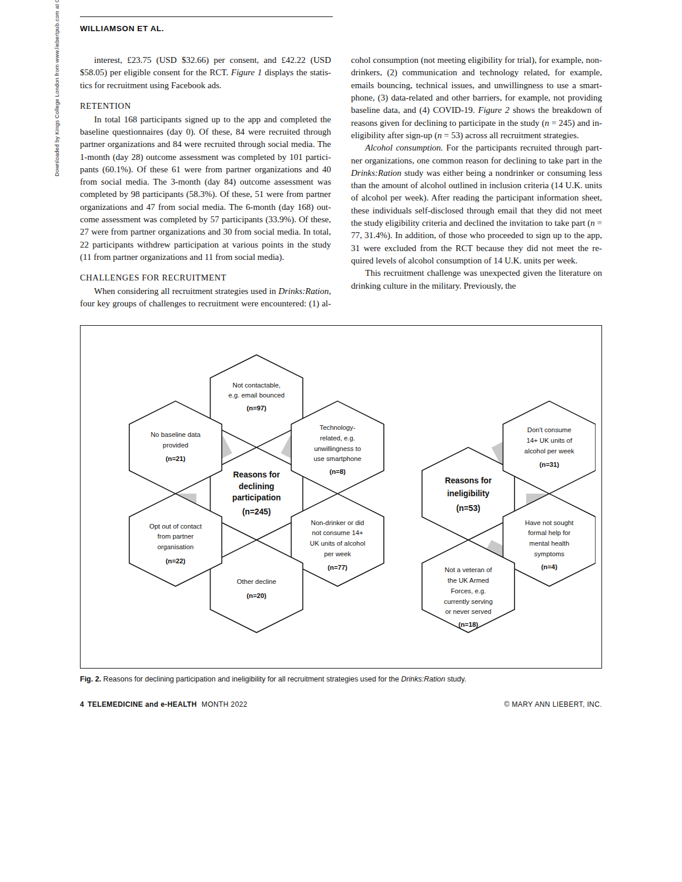Downloaded by Kings College London from www.liebertpub.com at 05/12/22. For personal use only.
WILLIAMSON ET AL.
interest, £23.75 (USD $32.66) per consent, and £42.22 (USD $58.05) per eligible consent for the RCT. Figure 1 displays the statistics for recruitment using Facebook ads.
RETENTION
In total 168 participants signed up to the app and completed the baseline questionnaires (day 0). Of these, 84 were recruited through partner organizations and 84 were recruited through social media. The 1-month (day 28) outcome assessment was completed by 101 participants (60.1%). Of these 61 were from partner organizations and 40 from social media. The 3-month (day 84) outcome assessment was completed by 98 participants (58.3%). Of these, 51 were from partner organizations and 47 from social media. The 6-month (day 168) outcome assessment was completed by 57 participants (33.9%). Of these, 27 were from partner organizations and 30 from social media. In total, 22 participants withdrew participation at various points in the study (11 from partner organizations and 11 from social media).
CHALLENGES FOR RECRUITMENT
When considering all recruitment strategies used in Drinks:Ration, four key groups of challenges to recruitment were encountered: (1) alcohol consumption (not meeting eligibility for trial), for example, nondrinkers, (2) communication and technology related, for example, emails bouncing, technical issues, and unwillingness to use a smartphone, (3) data-related and other barriers, for example, not providing baseline data, and (4) COVID-19. Figure 2 shows the breakdown of reasons given for declining to participate in the study (n = 245) and ineligibility after sign-up (n = 53) across all recruitment strategies.
Alcohol consumption. For the participants recruited through partner organizations, one common reason for declining to take part in the Drinks:Ration study was either being a nondrinker or consuming less than the amount of alcohol outlined in inclusion criteria (14 U.K. units of alcohol per week). After reading the participant information sheet, these individuals self-disclosed through email that they did not meet the study eligibility criteria and declined the invitation to take part (n = 77, 31.4%). In addition, of those who proceeded to sign up to the app, 31 were excluded from the RCT because they did not meet the required levels of alcohol consumption of 14 U.K. units per week.
This recruitment challenge was unexpected given the literature on drinking culture in the military. Previously, the
Reasons for declining participation (n=245) Not contactable, e.g. email bounced (n=97) Technology- related, e.g. unwillingness to use smartphone (n=8) Non-drinker or did not consume 14+ UK units of alcohol per week (n=77) Other decline (n=20) Opt out of contact from partner organisation (n=22) No baseline data provided (n=21) Reasons for ineligibility (n=53) Don't consume 14+ UK units of alcohol per week (n=31) Have not sought formal help for mental health symptoms (n=4) Not a veteran of the UK Armed Forces, e.g. currently serving or never served (n=18)
Fig. 2. Reasons for declining participation and ineligibility for all recruitment strategies used for the Drinks:Ration study.
4 TELEMEDICINE and e-HEALTH MONTH 2022
© MARY ANN LIEBERT, INC.